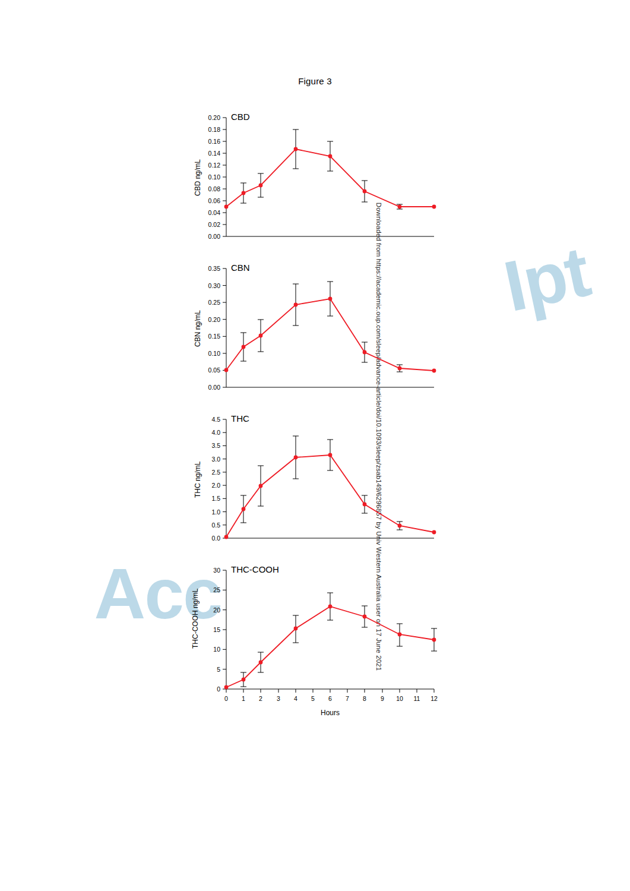Figure 3
Acc
Ipt
Downloaded from https://academic.oup.com/sleep/advance-article/doi/10.1093/sleep/zsab149/6296857 by Univ Western Australia user on 17 June 2021
CBD 0.00 0.02 0.04 0.06 0.08 0.10 0.12 0.14 0.16 0.18 0.20 CBD ng/mL CBN 0.00 0.05 0.10 0.15 0.20 0.25 0.30 0.35 CBN ng/mL THC 0.0 0.5 1.0 1.5 2.0 2.5 3.0 3.5 4.0 4.5 THC ng/mL THC-COOH 0 5 10 15 20 25 30 THC-COOH ng/mL 0 1 2 3 4 5 6 7 8 9 10 11 12 Hours